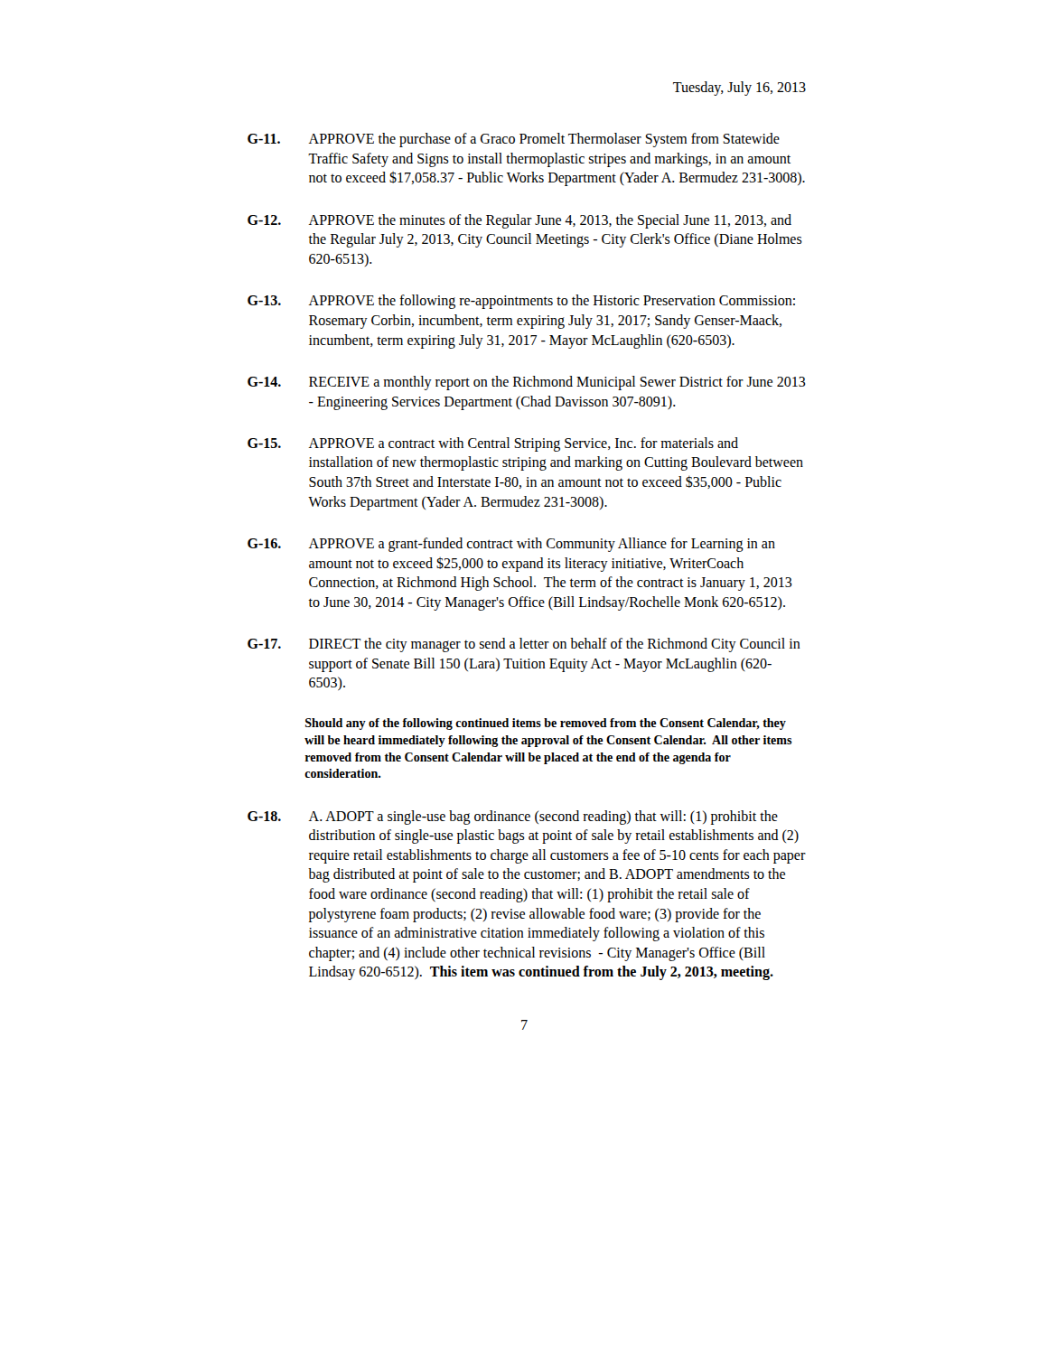Tuesday, July 16, 2013
G-11.
APPROVE the purchase of a Graco Promelt Thermolaser System from Statewide Traffic Safety and Signs to install thermoplastic stripes and markings, in an amount not to exceed $17,058.37 - Public Works Department (Yader A. Bermudez 231-3008).
G-12.
APPROVE the minutes of the Regular June 4, 2013, the Special June 11, 2013, and the Regular July 2, 2013, City Council Meetings - City Clerk's Office (Diane Holmes 620-6513).
G-13.
APPROVE the following re-appointments to the Historic Preservation Commission: Rosemary Corbin, incumbent, term expiring July 31, 2017; Sandy Genser-Maack, incumbent, term expiring July 31, 2017 - Mayor McLaughlin (620-6503).
G-14.
RECEIVE a monthly report on the Richmond Municipal Sewer District for June 2013 - Engineering Services Department (Chad Davisson 307-8091).
G-15.
APPROVE a contract with Central Striping Service, Inc. for materials and installation of new thermoplastic striping and marking on Cutting Boulevard between South 37th Street and Interstate I-80, in an amount not to exceed $35,000 - Public Works Department (Yader A. Bermudez 231-3008).
G-16.
APPROVE a grant-funded contract with Community Alliance for Learning in an amount not to exceed $25,000 to expand its literacy initiative, WriterCoach Connection, at Richmond High School. The term of the contract is January 1, 2013 to June 30, 2014 - City Manager's Office (Bill Lindsay/Rochelle Monk 620-6512).
G-17.
DIRECT the city manager to send a letter on behalf of the Richmond City Council in support of Senate Bill 150 (Lara) Tuition Equity Act - Mayor McLaughlin (620-6503).
Should any of the following continued items be removed from the Consent Calendar, they will be heard immediately following the approval of the Consent Calendar. All other items removed from the Consent Calendar will be placed at the end of the agenda for consideration.
G-18.
A. ADOPT a single-use bag ordinance (second reading) that will: (1) prohibit the distribution of single-use plastic bags at point of sale by retail establishments and (2) require retail establishments to charge all customers a fee of 5-10 cents for each paper bag distributed at point of sale to the customer; and B. ADOPT amendments to the food ware ordinance (second reading) that will: (1) prohibit the retail sale of polystyrene foam products; (2) revise allowable food ware; (3) provide for the issuance of an administrative citation immediately following a violation of this chapter; and (4) include other technical revisions - City Manager's Office (Bill Lindsay 620-6512). This item was continued from the July 2, 2013, meeting.
7